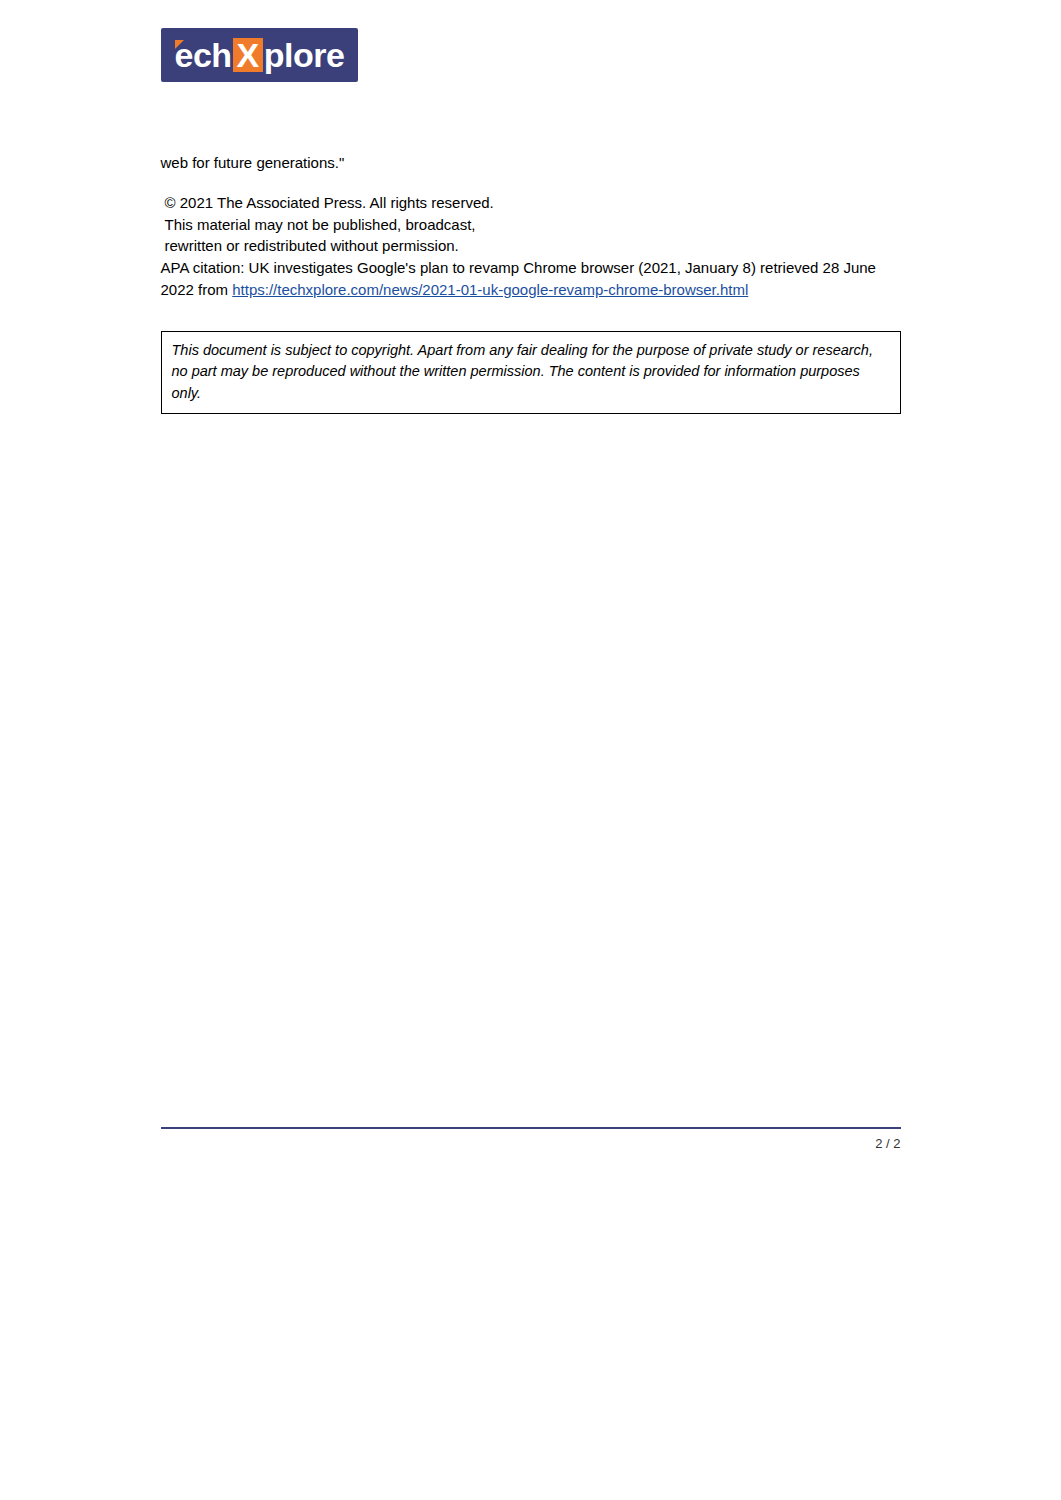echXplore
web for future generations."
© 2021 The Associated Press. All rights reserved.
This material may not be published, broadcast,
rewritten or redistributed without permission.
APA citation: UK investigates Google's plan to revamp Chrome browser (2021, January 8) retrieved 28 June 2022 from https://techxplore.com/news/2021-01-uk-google-revamp-chrome-browser.html
This document is subject to copyright. Apart from any fair dealing for the purpose of private study or research, no part may be reproduced without the written permission. The content is provided for information purposes only.
2 / 2